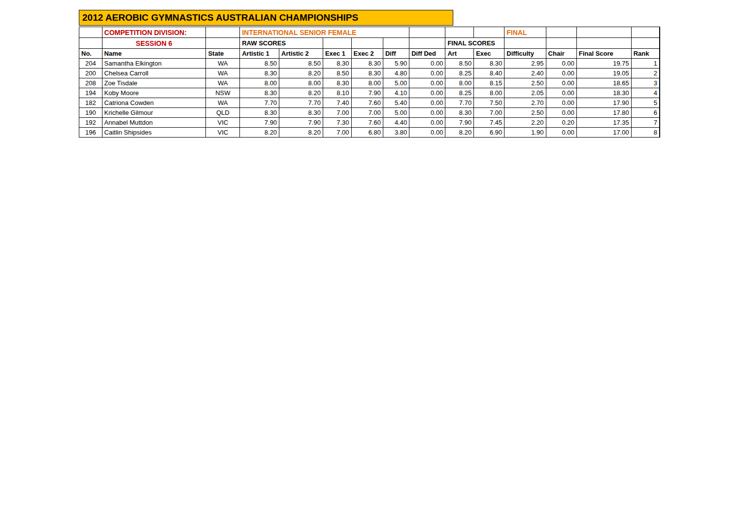2012 AEROBIC GYMNASTICS AUSTRALIAN CHAMPIONSHIPS
| | COMPETITION DIVISION: | | INTERNATIONAL SENIOR FEMALE | | | | FINAL | | | |
| | SESSION 6 | | RAW SCORES | | | | | FINAL SCORES | | | | |
| No. | Name | State | Artistic 1 | Artistic 2 | Exec 1 | Exec 2 | Diff | Diff Ded | Art | Exec | Difficulty | Chair | Final Score | Rank |
| 204 | Samantha Elkington | WA | 8.50 | 8.50 | 8.30 | 8.30 | 5.90 | 0.00 | 8.50 | 8.30 | 2.95 | 0.00 | 19.75 | 1 |
| 200 | Chelsea Carroll | WA | 8.30 | 8.20 | 8.50 | 8.30 | 4.80 | 0.00 | 8.25 | 8.40 | 2.40 | 0.00 | 19.05 | 2 |
| 208 | Zoe Tisdale | WA | 8.00 | 8.00 | 8.30 | 8.00 | 5.00 | 0.00 | 8.00 | 8.15 | 2.50 | 0.00 | 18.65 | 3 |
| 194 | Koby Moore | NSW | 8.30 | 8.20 | 8.10 | 7.90 | 4.10 | 0.00 | 8.25 | 8.00 | 2.05 | 0.00 | 18.30 | 4 |
| 182 | Catriona Cowden | WA | 7.70 | 7.70 | 7.40 | 7.60 | 5.40 | 0.00 | 7.70 | 7.50 | 2.70 | 0.00 | 17.90 | 5 |
| 190 | Krichelle Gilmour | QLD | 8.30 | 8.30 | 7.00 | 7.00 | 5.00 | 0.00 | 8.30 | 7.00 | 2.50 | 0.00 | 17.80 | 6 |
| 192 | Annabel Muttdon | VIC | 7.90 | 7.90 | 7.30 | 7.60 | 4.40 | 0.00 | 7.90 | 7.45 | 2.20 | 0.20 | 17.35 | 7 |
| 196 | Caitlin Shipsides | VIC | 8.20 | 8.20 | 7.00 | 6.80 | 3.80 | 0.00 | 8.20 | 6.90 | 1.90 | 0.00 | 17.00 | 8 |